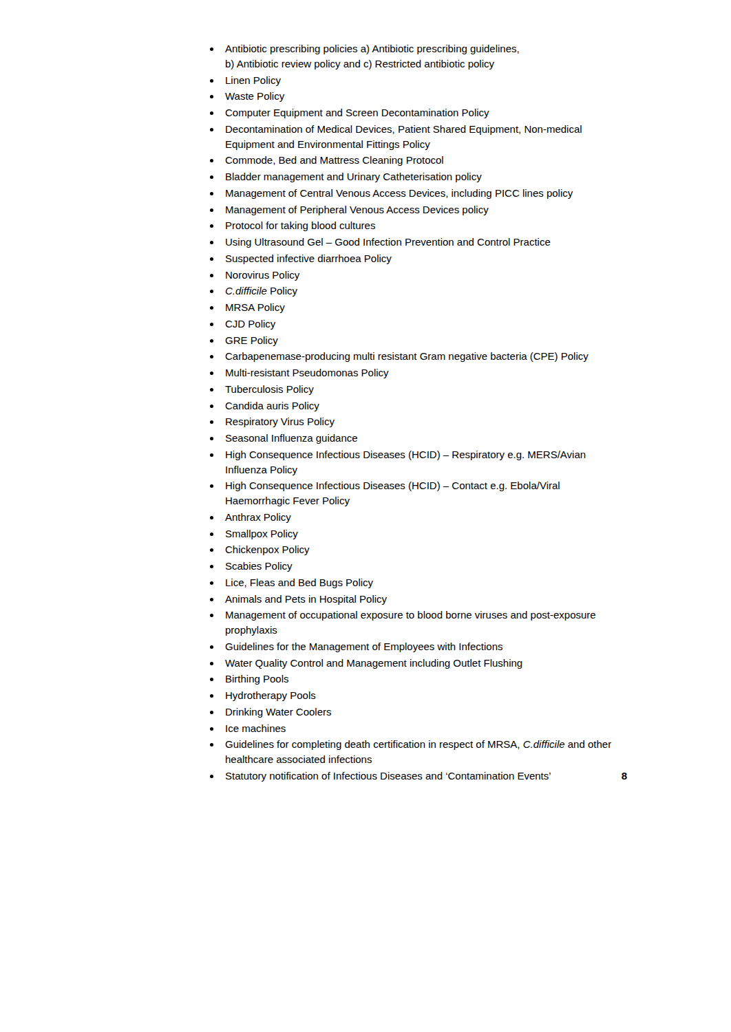Antibiotic prescribing policies a) Antibiotic prescribing guidelines, b) Antibiotic review policy and c) Restricted antibiotic policy
Linen Policy
Waste Policy
Computer Equipment and Screen Decontamination Policy
Decontamination of Medical Devices, Patient Shared Equipment, Non-medical Equipment and Environmental Fittings Policy
Commode, Bed and Mattress Cleaning Protocol
Bladder management and Urinary Catheterisation policy
Management of Central Venous Access Devices, including PICC lines policy
Management of Peripheral Venous Access Devices policy
Protocol for taking blood cultures
Using Ultrasound Gel – Good Infection Prevention and Control Practice
Suspected infective diarrhoea Policy
Norovirus Policy
C.difficile Policy
MRSA Policy
CJD Policy
GRE Policy
Carbapenemase-producing multi resistant Gram negative bacteria (CPE) Policy
Multi-resistant Pseudomonas Policy
Tuberculosis Policy
Candida auris Policy
Respiratory Virus Policy
Seasonal Influenza guidance
High Consequence Infectious Diseases (HCID) – Respiratory e.g. MERS/Avian Influenza Policy
High Consequence Infectious Diseases (HCID) – Contact e.g. Ebola/Viral Haemorrhagic Fever Policy
Anthrax Policy
Smallpox Policy
Chickenpox Policy
Scabies Policy
Lice, Fleas and Bed Bugs Policy
Animals and Pets in Hospital Policy
Management of occupational exposure to blood borne viruses and post-exposure prophylaxis
Guidelines for the Management of Employees with Infections
Water Quality Control and Management including Outlet Flushing
Birthing Pools
Hydrotherapy Pools
Drinking Water Coolers
Ice machines
Guidelines for completing death certification in respect of MRSA, C.difficile and other healthcare associated infections
Statutory notification of Infectious Diseases and ‘Contamination Events’
8